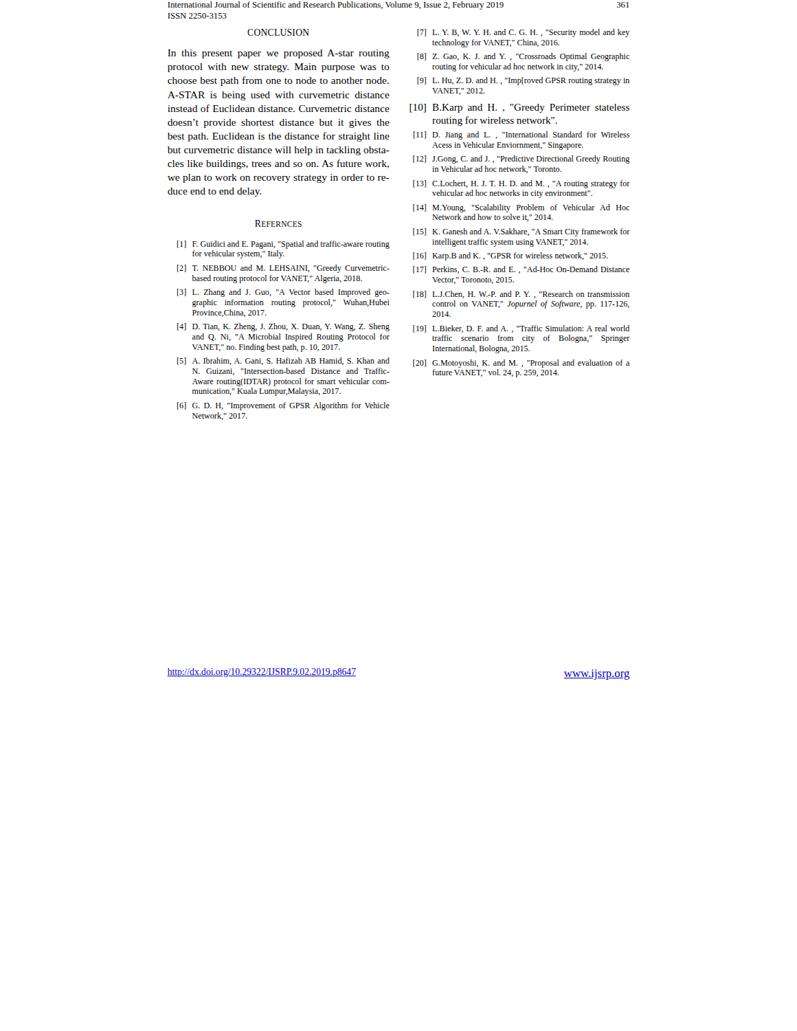361 International Journal of Scientific and Research Publications, Volume 9, Issue 2, February 2019 ISSN 2250-3153
Conclusion
In this present paper we proposed A-star routing protocol with new strategy. Main purpose was to choose best path from one to node to another node. A-STAR is being used with curvemetric distance instead of Euclidean distance. Curvemetric distance doesn’t provide shortest distance but it gives the best path. Euclidean is the distance for straight line but curvemetric distance will help in tackling obstacles like buildings, trees and so on. As future work, we plan to work on recovery strategy in order to reduce end to end delay.
REFERNCES
F. Guidici and E. Pagani, "Spatial and traffic-aware routing for vehicular system," Italy.
T. NEBBOU and M. LEHSAINI, "Greedy Curvemetric-based routing protocol for VANET," Algeria, 2018.
L. Zhang and J. Guo, "A Vector based Improved geographic information routing protocol," Wuhan,Hubei Province,China, 2017.
D. Tian, K. Zheng, J. Zhou, X. Duan, Y. Wang, Z. Sheng and Q. Ni, "A Microbial Inspired Routing Protocol for VANET," no. Finding best path, p. 10, 2017.
A. Ibrahim, A. Gani, S. Hafizah AB Hamid, S. Khan and N. Guizani, "Intersection-based Distance and Traffic-Aware routing(IDTAR) protocol for smart vehicular communication," Kuala Lumpur,Malaysia, 2017.
G. D. H, "Improvement of GPSR Algorithm for Vehicle Network," 2017.
L. Y. B, W. Y. H. and C. G. H. , "Security model and key technology for VANET," China, 2016.
Z. Gao, K. J. and Y. , "Crossroads Optimal Geographic routing for vehicular ad hoc network in city," 2014.
L. Hu, Z. D. and H. , "Imp[roved GPSR routing strategy in VANET," 2012.
B.Karp and H. , "Greedy Perimeter stateless routing for wireless network".
D. Jiang and L. , "International Standard for Wireless Acess in Vehicular Enviornment," Singapore.
J.Gong, C. and J. , "Predictive Directional Greedy Routing in Vehicular ad hoc network," Toronto.
C.Lochert, H. J. T. H. D. and M. , "A routing strategy for vehicular ad hoc networks in city environment".
M.Young, "Scalability Problem of Vehicular Ad Hoc Network and how to solve it," 2014.
K. Ganesh and A. V.Sakhare, "A Smart City framework for intelligent traffic system using VANET," 2014.
Karp.B and K. , "GPSR for wireless network," 2015.
Perkins, C. B.-R. and E. , "Ad-Hoc On-Demand Distance Vector," Toronoto, 2015.
L.J.Chen, H. W.-P. and P. Y. , "Research on transmission control on VANET," Jopurnel of Software, pp. 117-126, 2014.
L.Bieker, D. F. and A. , "Traffic Simulation: A real world traffic scenario from city of Bologna," Springer International, Bologna, 2015.
G.Motoyoshi, K. and M. , "Proposal and evaluation of a future VANET," vol. 24, p. 259, 2014.
http://dx.doi.org/10.29322/IJSRP.9.02.2019.p8647 www.ijsrp.org